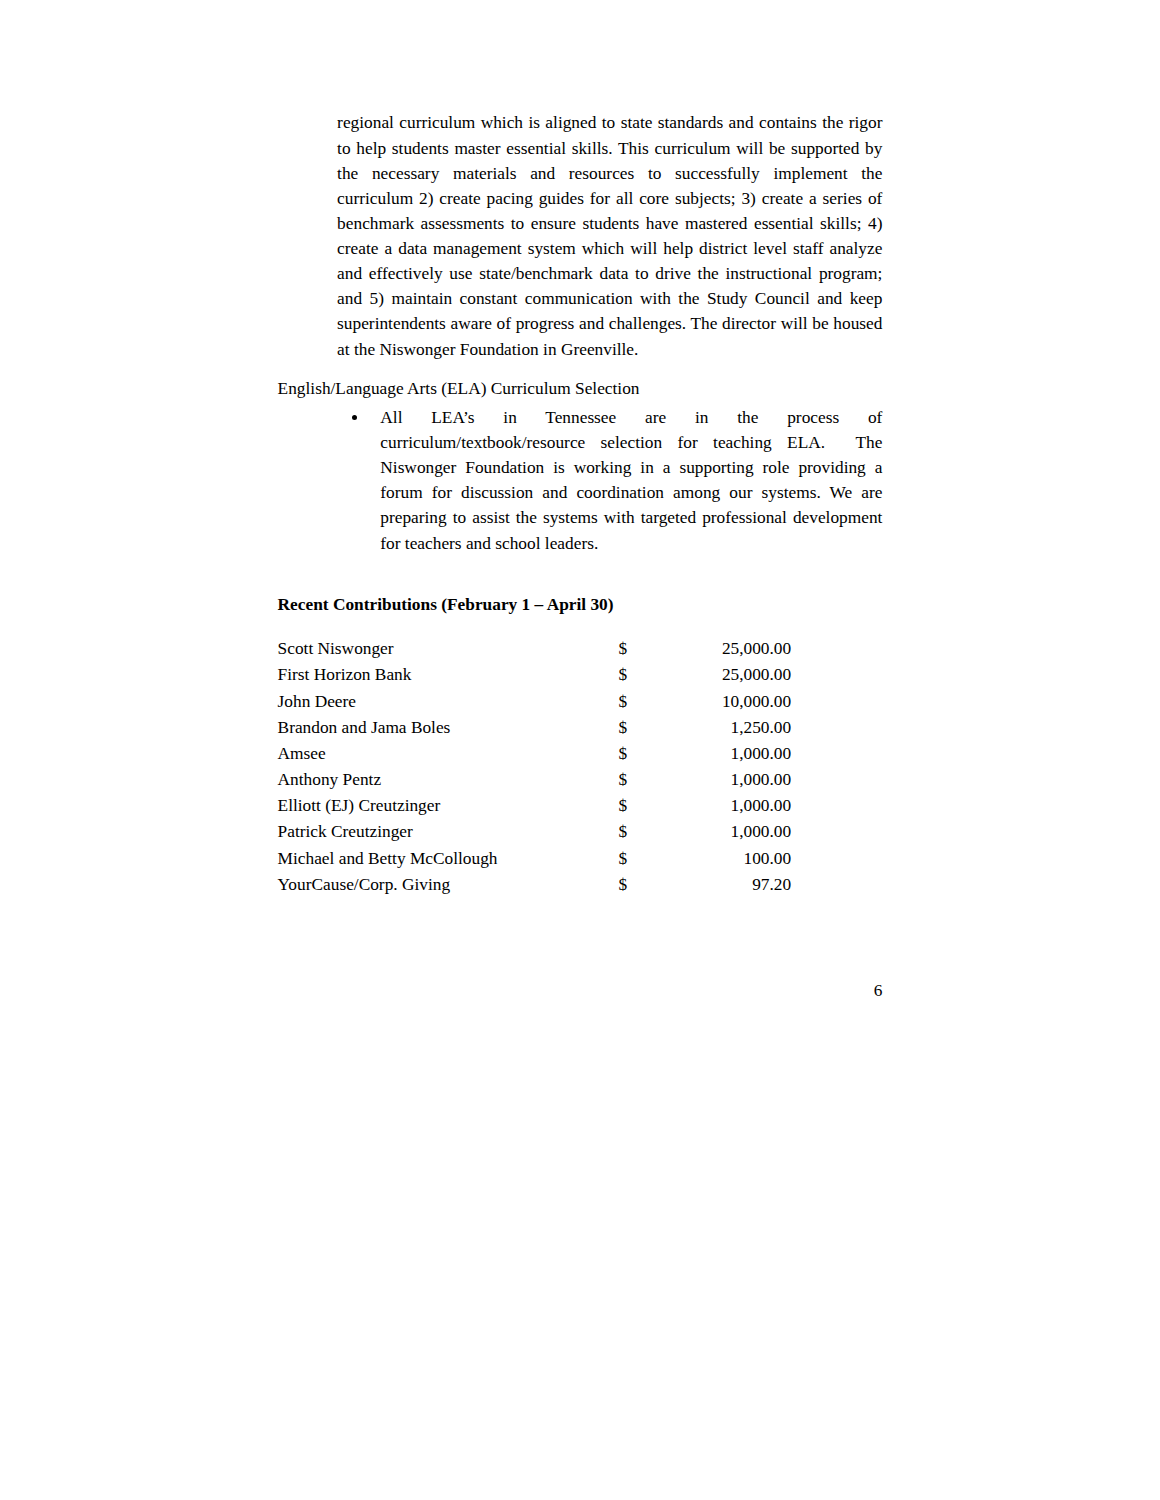regional curriculum which is aligned to state standards and contains the rigor to help students master essential skills. This curriculum will be supported by the necessary materials and resources to successfully implement the curriculum 2) create pacing guides for all core subjects; 3) create a series of benchmark assessments to ensure students have mastered essential skills; 4) create a data management system which will help district level staff analyze and effectively use state/benchmark data to drive the instructional program; and 5) maintain constant communication with the Study Council and keep superintendents aware of progress and challenges. The director will be housed at the Niswonger Foundation in Greenville.
English/Language Arts (ELA) Curriculum Selection
All LEA’s in Tennessee are in the process of curriculum/textbook/resource selection for teaching ELA. The Niswonger Foundation is working in a supporting role providing a forum for discussion and coordination among our systems. We are preparing to assist the systems with targeted professional development for teachers and school leaders.
Recent Contributions (February 1 – April 30)
| Scott Niswonger | $ | 25,000.00 |
| First Horizon Bank | $ | 25,000.00 |
| John Deere | $ | 10,000.00 |
| Brandon and Jama Boles | $ | 1,250.00 |
| Amsee | $ | 1,000.00 |
| Anthony Pentz | $ | 1,000.00 |
| Elliott (EJ) Creutzinger | $ | 1,000.00 |
| Patrick Creutzinger | $ | 1,000.00 |
| Michael and Betty McCollough | $ | 100.00 |
| YourCause/Corp. Giving | $ | 97.20 |
6